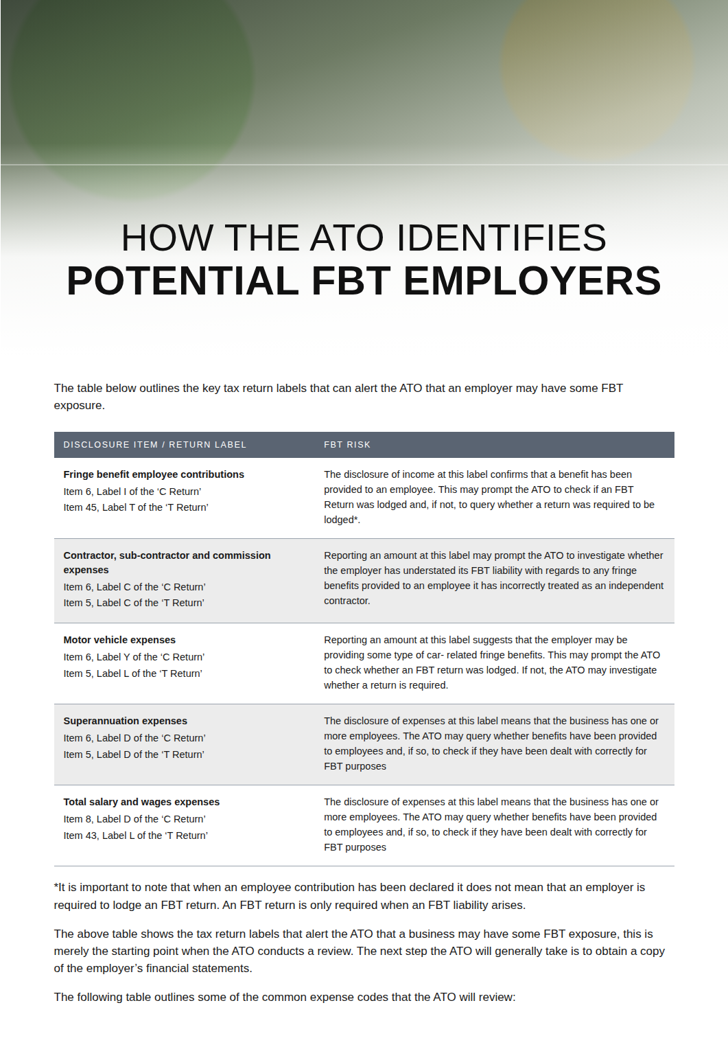HOW THE ATO IDENTIFIES POTENTIAL FBT EMPLOYERS
The table below outlines the key tax return labels that can alert the ATO that an employer may have some FBT exposure.
| Disclosure item / return label | FBT risk |
| --- | --- |
| Fringe benefit employee contributions Item 6, Label I of the ‘C Return’ Item 45, Label T of the ‘T Return’ | The disclosure of income at this label confirms that a benefit has been provided to an employee. This may prompt the ATO to check if an FBT Return was lodged and, if not, to query whether a return was required to be lodged*. |
| Contractor, sub-contractor and commission expenses Item 6, Label C of the ‘C Return’ Item 5, Label C of the ‘T Return’ | Reporting an amount at this label may prompt the ATO to investigate whether the employer has understated its FBT liability with regards to any fringe benefits provided to an employee it has incorrectly treated as an independent contractor. |
| Motor vehicle expenses Item 6, Label Y of the ‘C Return’ Item 5, Label L of the ‘T Return’ | Reporting an amount at this label suggests that the employer may be providing some type of car- related fringe benefits. This may prompt the ATO to check whether an FBT return was lodged. If not, the ATO may investigate whether a return is required. |
| Superannuation expenses Item 6, Label D of the ‘C Return’ Item 5, Label D of the ‘T Return’ | The disclosure of expenses at this label means that the business has one or more employees. The ATO may query whether benefits have been provided to employees and, if so, to check if they have been dealt with correctly for FBT purposes |
| Total salary and wages expenses Item 8, Label D of the ‘C Return’ Item 43, Label L of the ‘T Return’ | The disclosure of expenses at this label means that the business has one or more employees. The ATO may query whether benefits have been provided to employees and, if so, to check if they have been dealt with correctly for FBT purposes |
*It is important to note that when an employee contribution has been declared it does not mean that an employer is required to lodge an FBT return. An FBT return is only required when an FBT liability arises.
The above table shows the tax return labels that alert the ATO that a business may have some FBT exposure, this is merely the starting point when the ATO conducts a review. The next step the ATO will generally take is to obtain a copy of the employer’s financial statements.
The following table outlines some of the common expense codes that the ATO will review: